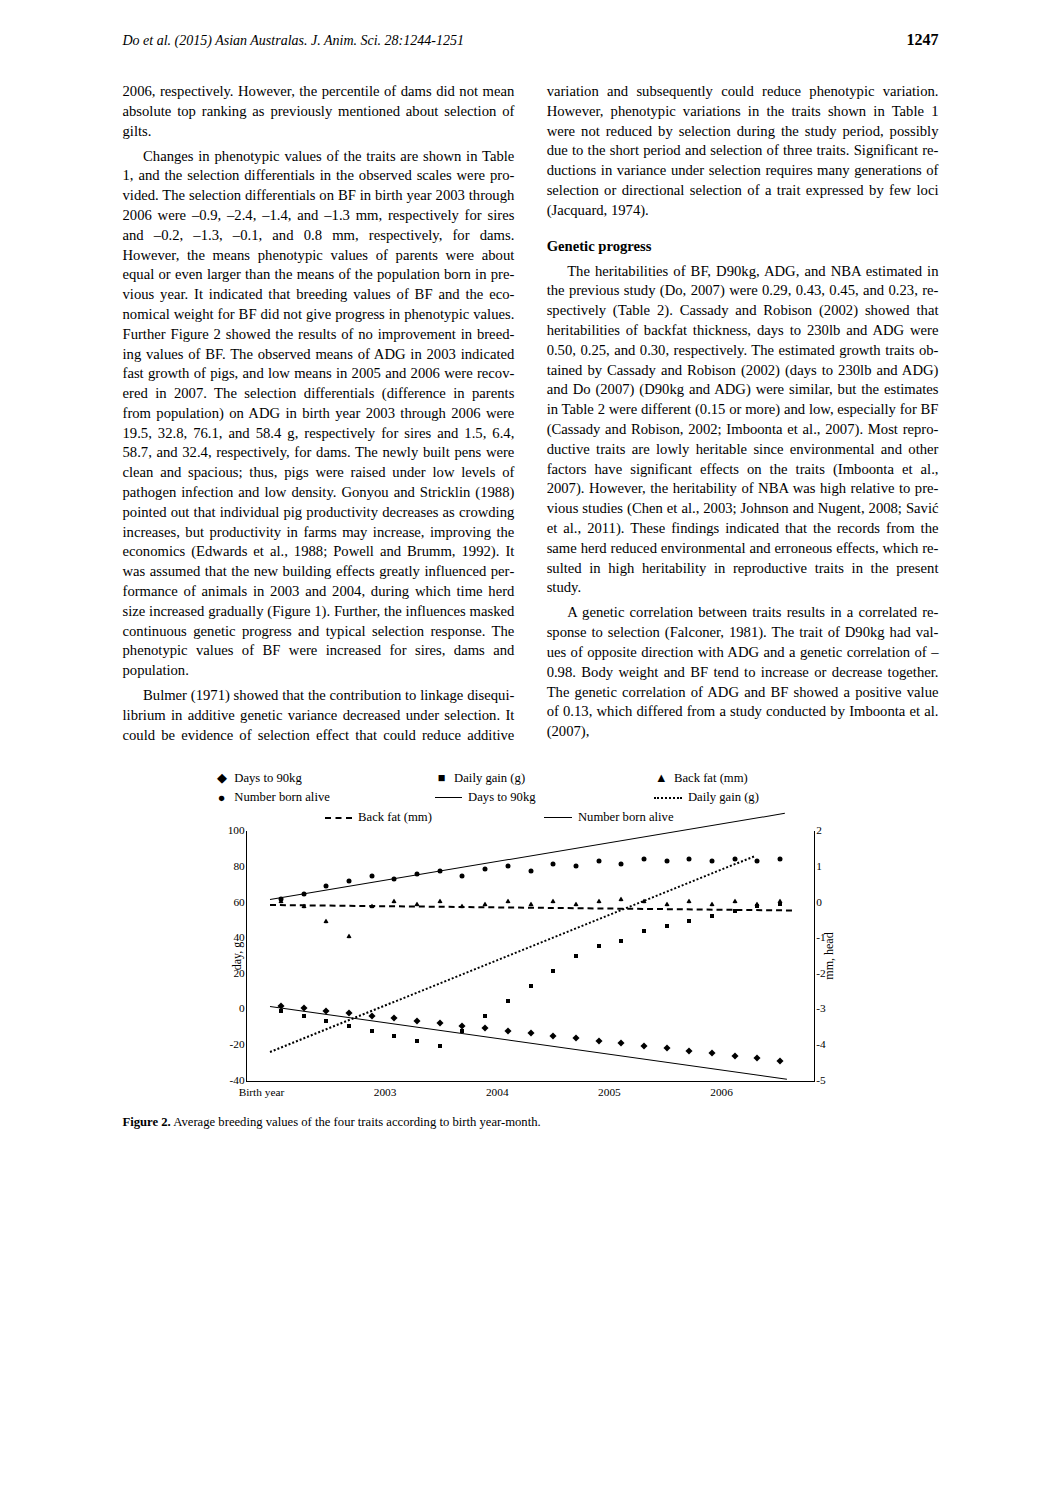Do et al. (2015) Asian Australas. J. Anim. Sci. 28:1244-1251 1247
2006, respectively. However, the percentile of dams did not mean absolute top ranking as previously mentioned about selection of gilts.
Changes in phenotypic values of the traits are shown in Table 1, and the selection differentials in the observed scales were provided. The selection differentials on BF in birth year 2003 through 2006 were –0.9, –2.4, –1.4, and –1.3 mm, respectively for sires and –0.2, –1.3, –0.1, and 0.8 mm, respectively, for dams. However, the means phenotypic values of parents were about equal or even larger than the means of the population born in previous year. It indicated that breeding values of BF and the economical weight for BF did not give progress in phenotypic values. Further Figure 2 showed the results of no improvement in breeding values of BF. The observed means of ADG in 2003 indicated fast growth of pigs, and low means in 2005 and 2006 were recovered in 2007. The selection differentials (difference in parents from population) on ADG in birth year 2003 through 2006 were 19.5, 32.8, 76.1, and 58.4 g, respectively for sires and 1.5, 6.4, 58.7, and 32.4, respectively, for dams. The newly built pens were clean and spacious; thus, pigs were raised under low levels of pathogen infection and low density. Gonyou and Stricklin (1988) pointed out that individual pig productivity decreases as crowding increases, but productivity in farms may increase, improving the economics (Edwards et al., 1988; Powell and Brumm, 1992). It was assumed that the new building effects greatly influenced performance of animals in 2003 and 2004, during which time herd size increased gradually (Figure 1). Further, the influences masked continuous genetic progress and typical selection response. The phenotypic values of BF were increased for sires, dams and population.
Bulmer (1971) showed that the contribution to linkage disequilibrium in additive genetic variance decreased under selection. It could be evidence of selection effect that could reduce additive variation and subsequently could reduce phenotypic variation. However, phenotypic variations in the traits shown in Table 1 were not reduced by selection during the study period, possibly due to the short period and selection of three traits. Significant reductions in variance under selection requires many generations of selection or directional selection of a trait expressed by few loci (Jacquard, 1974).
Genetic progress
The heritabilities of BF, D90kg, ADG, and NBA estimated in the previous study (Do, 2007) were 0.29, 0.43, 0.45, and 0.23, respectively (Table 2). Cassady and Robison (2002) showed that heritabilities of backfat thickness, days to 230lb and ADG were 0.50, 0.25, and 0.30, respectively. The estimated growth traits obtained by Cassady and Robison (2002) (days to 230lb and ADG) and Do (2007) (D90kg and ADG) were similar, but the estimates in Table 2 were different (0.15 or more) and low, especially for BF (Cassady and Robison, 2002; Imboonta et al., 2007). Most reproductive traits are lowly heritable since environmental and other factors have significant effects on the traits (Imboonta et al., 2007). However, the heritability of NBA was high relative to previous studies (Chen et al., 2003; Johnson and Nugent, 2008; Savić et al., 2011). These findings indicated that the records from the same herd reduced environmental and erroneous effects, which resulted in high heritability in reproductive traits in the present study.
A genetic correlation between traits results in a correlated response to selection (Falconer, 1981). The trait of D90kg had values of opposite direction with ADG and a genetic correlation of –0.98. Body weight and BF tend to increase or decrease together. The genetic correlation of ADG and BF showed a positive value of 0.13, which differed from a study conducted by Imboonta et al. (2007),
◆Days to 90kg
■Daily gain (g)
▲Back fat (mm)
●Number born alive
Days to 90kg
Daily gain (g)
Back fat (mm)
Number born alive
day, g mm, head 100 80 60 40 20 0 -20 -40 2 1 0 -1 -2 -3 -4 -5
Birth year 2003 2004 2005 2006
Figure 2. Average breeding values of the four traits according to birth year-month.